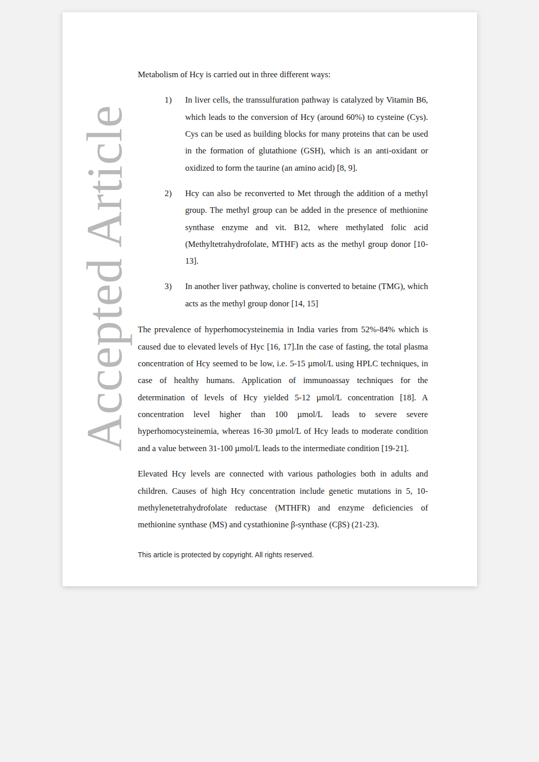Accepted Article
Metabolism of Hcy is carried out in three different ways:
In liver cells, the transsulfuration pathway is catalyzed by Vitamin B6, which leads to the conversion of Hcy (around 60%) to cysteine (Cys). Cys can be used as building blocks for many proteins that can be used in the formation of glutathione (GSH), which is an anti-oxidant or oxidized to form the taurine (an amino acid) [8, 9].
Hcy can also be reconverted to Met through the addition of a methyl group. The methyl group can be added in the presence of methionine synthase enzyme and vit. B12, where methylated folic acid (Methyltetrahydrofolate, MTHF) acts as the methyl group donor [10-13].
In another liver pathway, choline is converted to betaine (TMG), which acts as the methyl group donor [14, 15]
The prevalence of hyperhomocysteinemia in India varies from 52%-84% which is caused due to elevated levels of Hyc [16, 17].In the case of fasting, the total plasma concentration of Hcy seemed to be low, i.e. 5-15 µmol/L using HPLC techniques, in case of healthy humans. Application of immunoassay techniques for the determination of levels of Hcy yielded 5-12 µmol/L concentration [18]. A concentration level higher than 100 µmol/L leads to severe severe hyperhomocysteinemia, whereas 16-30 µmol/L of Hcy leads to moderate condition and a value between 31-100 µmol/L leads to the intermediate condition [19-21].
Elevated Hcy levels are connected with various pathologies both in adults and children. Causes of high Hcy concentration include genetic mutations in 5, 10-methylenetetrahydrofolate reductase (MTHFR) and enzyme deficiencies of methionine synthase (MS) and cystathionine β-synthase (CβS) (21-23).
This article is protected by copyright. All rights reserved.